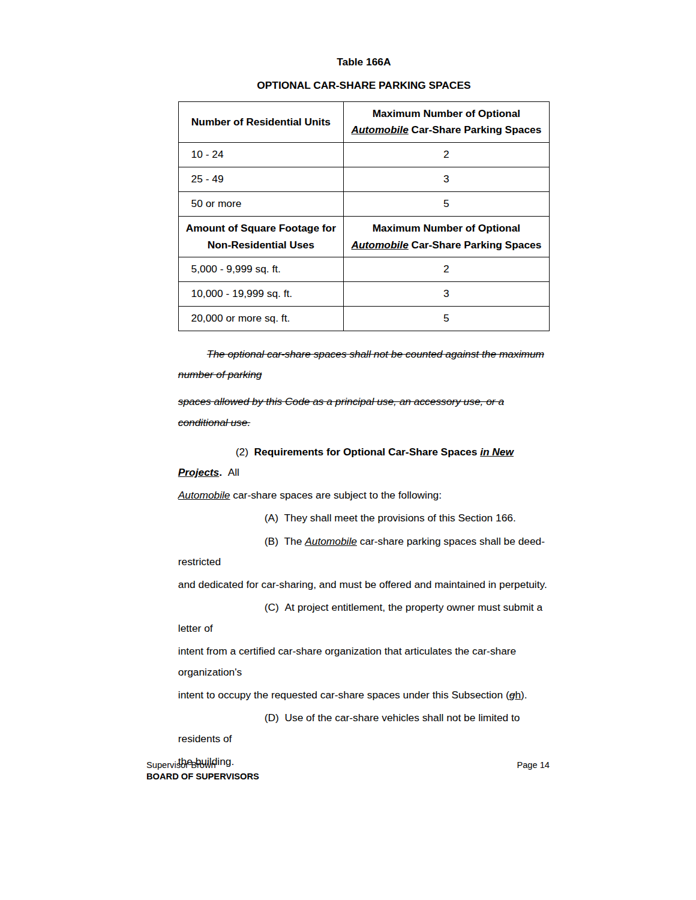Table 166A
OPTIONAL CAR-SHARE PARKING SPACES
| Number of Residential Units | Maximum Number of Optional Automobile Car-Share Parking Spaces |
| --- | --- |
| 10 - 24 | 2 |
| 25 - 49 | 3 |
| 50 or more | 5 |
| Amount of Square Footage for Non-Residential Uses | Maximum Number of Optional Automobile Car-Share Parking Spaces |
| 5,000 - 9,999 sq. ft. | 2 |
| 10,000 - 19,999 sq. ft. | 3 |
| 20,000 or more sq. ft. | 5 |
The optional car-share spaces shall not be counted against the maximum number of parking
spaces allowed by this Code as a principal use, an accessory use, or a conditional use.
(2) Requirements for Optional Car-Share Spaces in New Projects. All
Automobile car-share spaces are subject to the following:
(A) They shall meet the provisions of this Section 166.
(B) The Automobile car-share parking spaces shall be deed-restricted
and dedicated for car-sharing, and must be offered and maintained in perpetuity.
(C) At project entitlement, the property owner must submit a letter of
intent from a certified car-share organization that articulates the car-share organization's
intent to occupy the requested car-share spaces under this Subsection (gh).
(D) Use of the car-share vehicles shall not be limited to residents of
the building.
Supervisor Brown
BOARD OF SUPERVISORS
Page 14